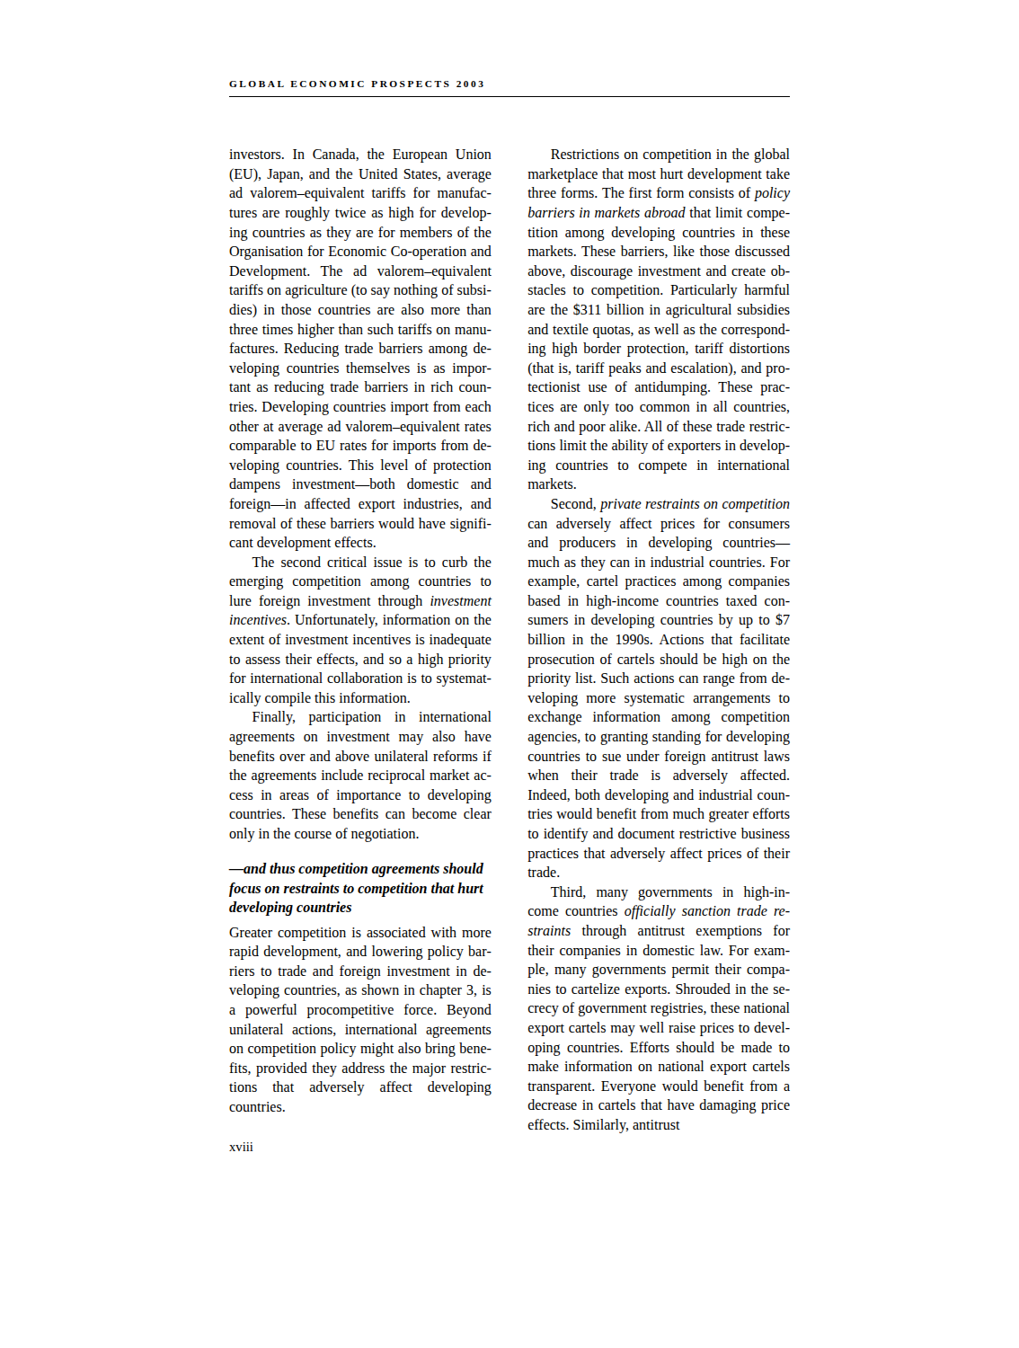Global Economic Prospects 2003
investors. In Canada, the European Union (EU), Japan, and the United States, average ad valorem–equivalent tariffs for manufactures are roughly twice as high for developing countries as they are for members of the Organisation for Economic Co-operation and Development. The ad valorem–equivalent tariffs on agriculture (to say nothing of subsidies) in those countries are also more than three times higher than such tariffs on manufactures. Reducing trade barriers among developing countries themselves is as important as reducing trade barriers in rich countries. Developing countries import from each other at average ad valorem–equivalent rates comparable to EU rates for imports from developing countries. This level of protection dampens investment—both domestic and foreign—in affected export industries, and removal of these barriers would have significant development effects.
The second critical issue is to curb the emerging competition among countries to lure foreign investment through investment incentives. Unfortunately, information on the extent of investment incentives is inadequate to assess their effects, and so a high priority for international collaboration is to systematically compile this information.
Finally, participation in international agreements on investment may also have benefits over and above unilateral reforms if the agreements include reciprocal market access in areas of importance to developing countries. These benefits can become clear only in the course of negotiation.
—and thus competition agreements should focus on restraints to competition that hurt developing countries
Greater competition is associated with more rapid development, and lowering policy barriers to trade and foreign investment in developing countries, as shown in chapter 3, is a powerful procompetitive force. Beyond unilateral actions, international agreements on competition policy might also bring benefits, provided they address the major restrictions that adversely affect developing countries.
Restrictions on competition in the global marketplace that most hurt development take three forms. The first form consists of policy barriers in markets abroad that limit competition among developing countries in these markets. These barriers, like those discussed above, discourage investment and create obstacles to competition. Particularly harmful are the $311 billion in agricultural subsidies and textile quotas, as well as the corresponding high border protection, tariff distortions (that is, tariff peaks and escalation), and protectionist use of antidumping. These practices are only too common in all countries, rich and poor alike. All of these trade restrictions limit the ability of exporters in developing countries to compete in international markets.
Second, private restraints on competition can adversely affect prices for consumers and producers in developing countries—much as they can in industrial countries. For example, cartel practices among companies based in high-income countries taxed consumers in developing countries by up to $7 billion in the 1990s. Actions that facilitate prosecution of cartels should be high on the priority list. Such actions can range from developing more systematic arrangements to exchange information among competition agencies, to granting standing for developing countries to sue under foreign antitrust laws when their trade is adversely affected. Indeed, both developing and industrial countries would benefit from much greater efforts to identify and document restrictive business practices that adversely affect prices of their trade.
Third, many governments in high-income countries officially sanction trade restraints through antitrust exemptions for their companies in domestic law. For example, many governments permit their companies to cartelize exports. Shrouded in the secrecy of government registries, these national export cartels may well raise prices to developing countries. Efforts should be made to make information on national export cartels transparent. Everyone would benefit from a decrease in cartels that have damaging price effects. Similarly, antitrust
xviii